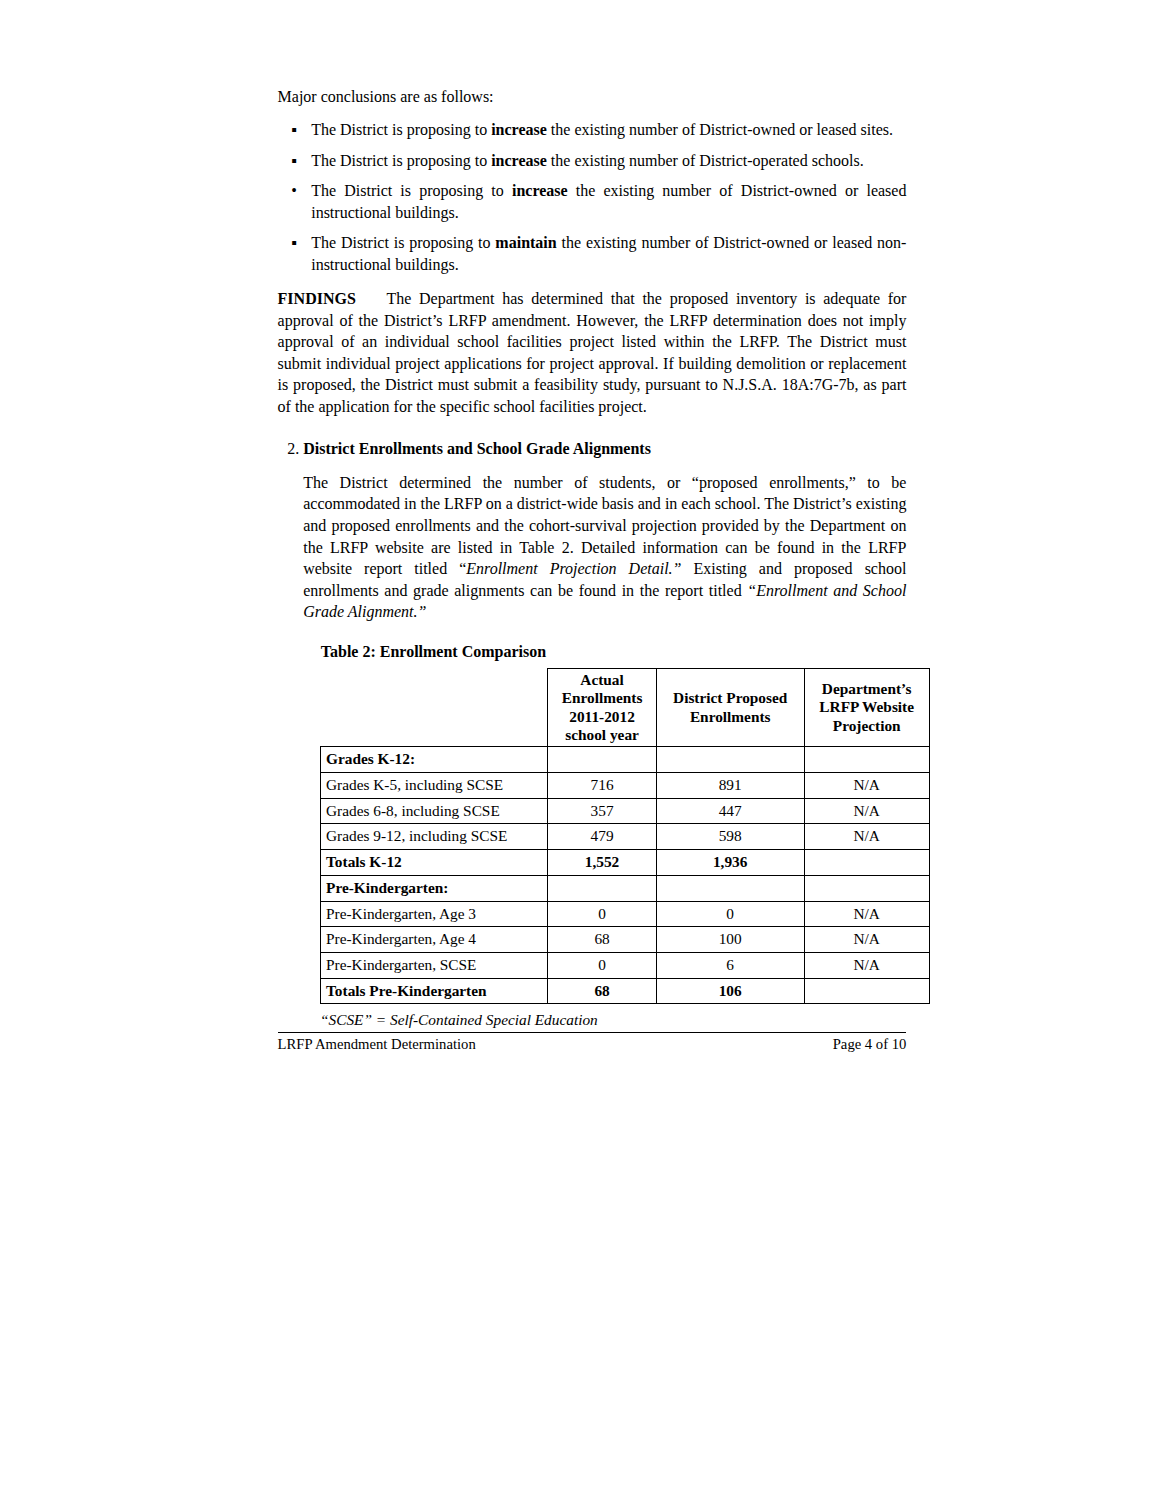Major conclusions are as follows:
▪The District is proposing to increase the existing number of District-owned or leased sites.
▪The District is proposing to increase the existing number of District-operated schools.
•The District is proposing to increase the existing number of District-owned or leased instructional buildings.
▪The District is proposing to maintain the existing number of District-owned or leased non-instructional buildings.
FINDINGS The Department has determined that the proposed inventory is adequate for approval of the District’s LRFP amendment. However, the LRFP determination does not imply approval of an individual school facilities project listed within the LRFP. The District must submit individual project applications for project approval. If building demolition or replacement is proposed, the District must submit a feasibility study, pursuant to N.J.S.A. 18A:7G-7b, as part of the application for the specific school facilities project.
District Enrollments and School Grade Alignments
The District determined the number of students, or “proposed enrollments,” to be accommodated in the LRFP on a district-wide basis and in each school. The District’s existing and proposed enrollments and the cohort-survival projection provided by the Department on the LRFP website are listed in Table 2. Detailed information can be found in the LRFP website report titled “Enrollment Projection Detail.” Existing and proposed school enrollments and grade alignments can be found in the report titled “Enrollment and School Grade Alignment.”
Table 2: Enrollment Comparison
| | Actual Enrollments 2011-2012 school year | District Proposed Enrollments | Department’s LRFP Website Projection |
| --- | --- | --- | --- |
| Grades K-12: | | | |
| Grades K-5, including SCSE | 716 | 891 | N/A |
| Grades 6-8, including SCSE | 357 | 447 | N/A |
| Grades 9-12, including SCSE | 479 | 598 | N/A |
| Totals K-12 | 1,552 | 1,936 | |
| Pre-Kindergarten: | | | |
| Pre-Kindergarten, Age 3 | 0 | 0 | N/A |
| Pre-Kindergarten, Age 4 | 68 | 100 | N/A |
| Pre-Kindergarten, SCSE | 0 | 6 | N/A |
| Totals Pre-Kindergarten | 68 | 106 | |
“SCSE” = Self-Contained Special Education
LRFP Amendment Determination Page 4 of 10